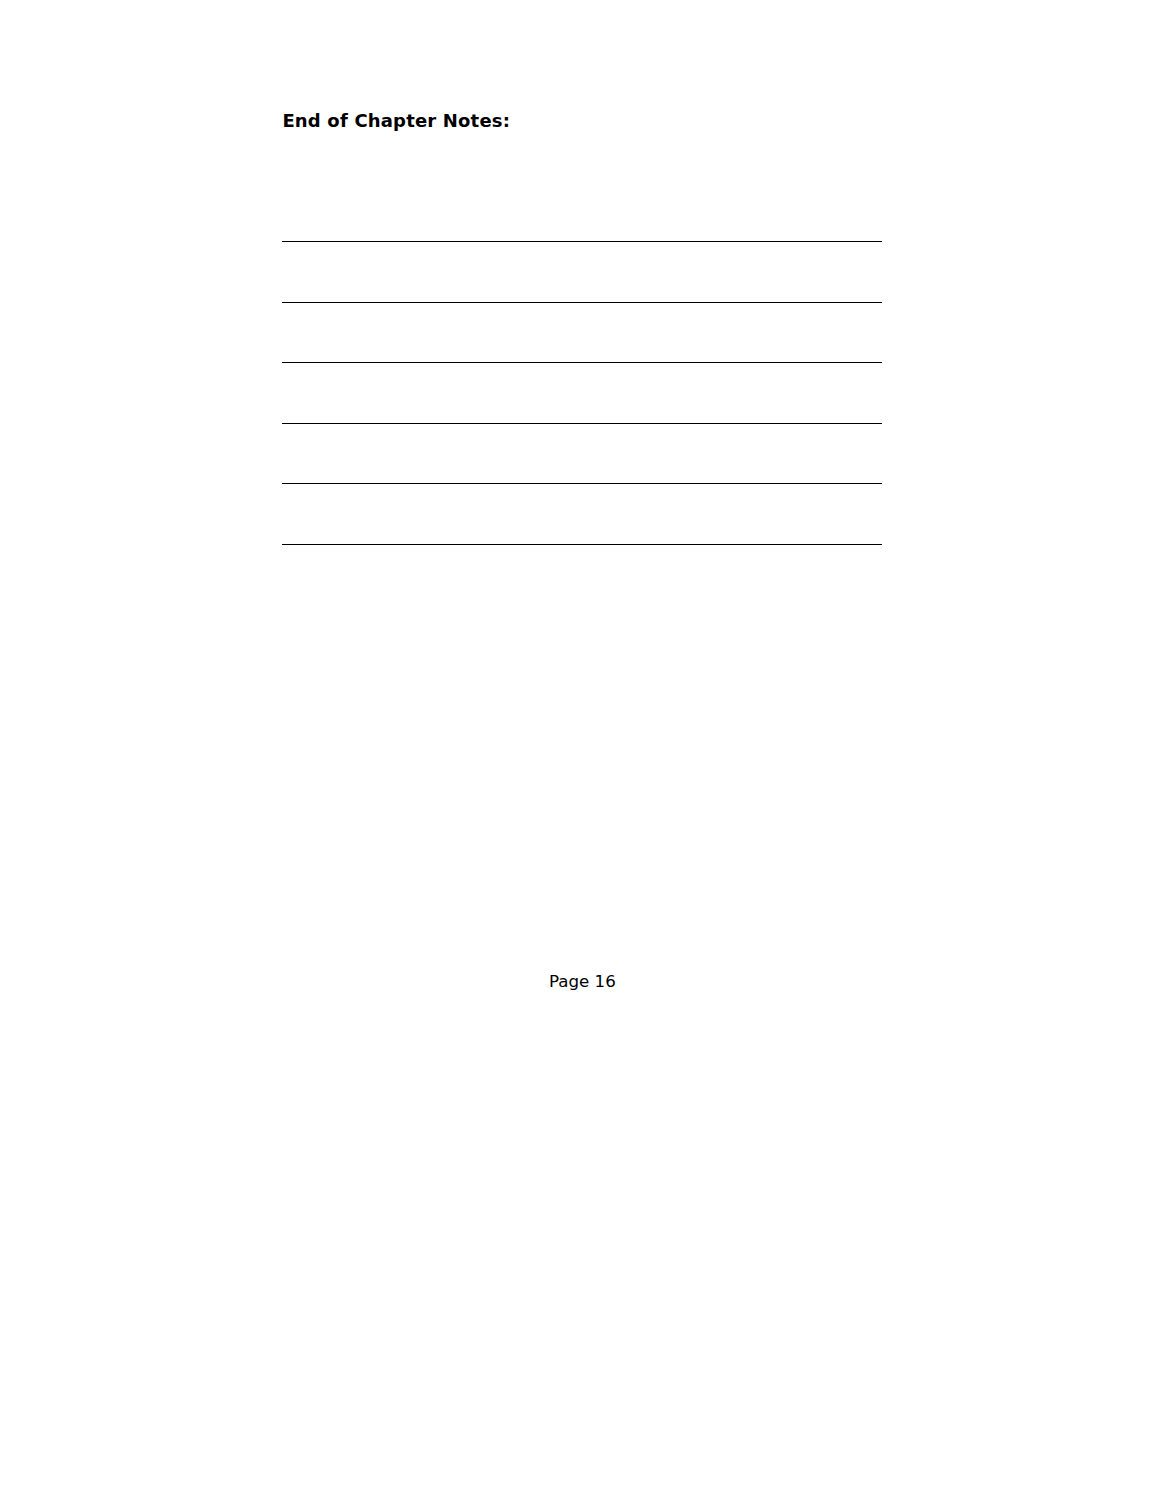End of Chapter Notes:
Page 16